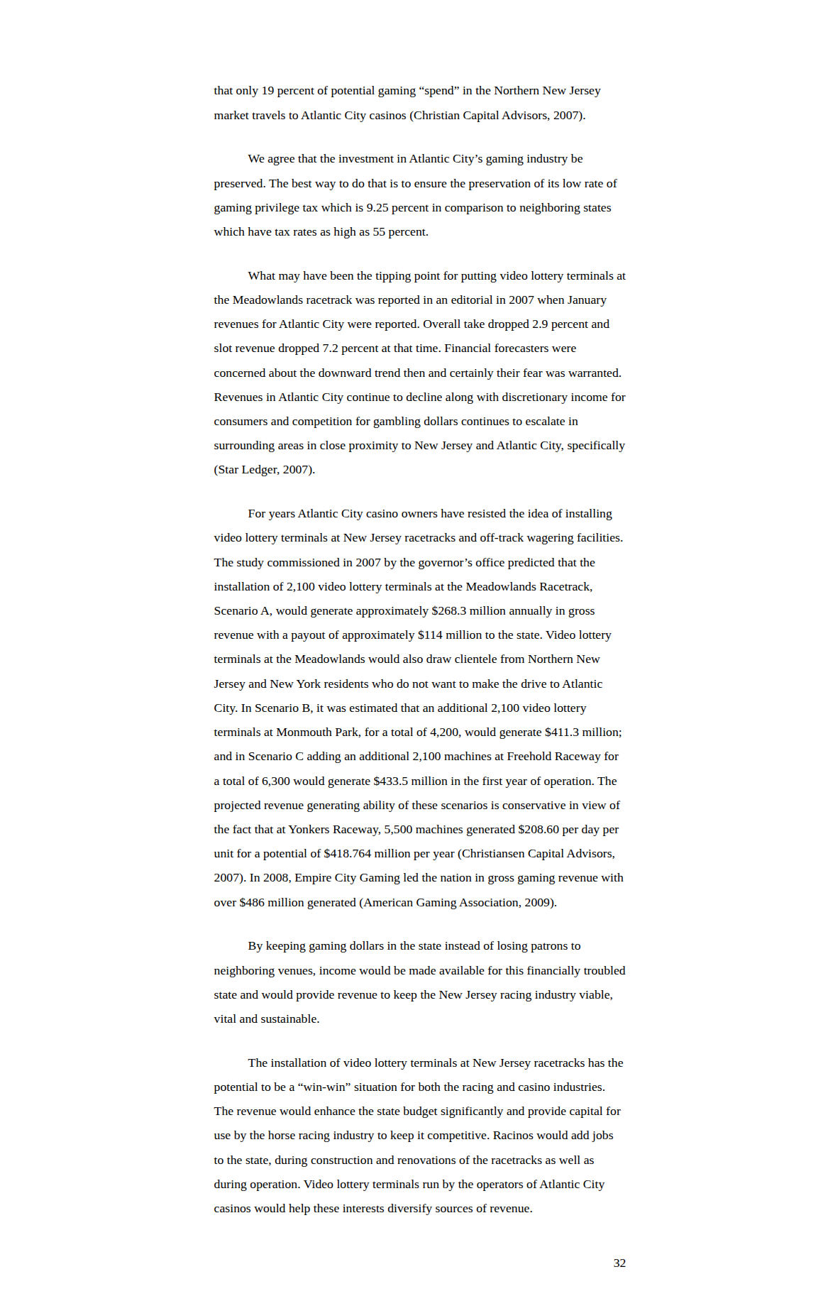that only 19 percent of potential gaming “spend” in the Northern New Jersey market travels to Atlantic City casinos (Christian Capital Advisors, 2007).
We agree that the investment in Atlantic City’s gaming industry be preserved. The best way to do that is to ensure the preservation of its low rate of gaming privilege tax which is 9.25 percent in comparison to neighboring states which have tax rates as high as 55 percent.
What may have been the tipping point for putting video lottery terminals at the Meadowlands racetrack was reported in an editorial in 2007 when January revenues for Atlantic City were reported. Overall take dropped 2.9 percent and slot revenue dropped 7.2 percent at that time. Financial forecasters were concerned about the downward trend then and certainly their fear was warranted. Revenues in Atlantic City continue to decline along with discretionary income for consumers and competition for gambling dollars continues to escalate in surrounding areas in close proximity to New Jersey and Atlantic City, specifically (Star Ledger, 2007).
For years Atlantic City casino owners have resisted the idea of installing video lottery terminals at New Jersey racetracks and off-track wagering facilities. The study commissioned in 2007 by the governor’s office predicted that the installation of 2,100 video lottery terminals at the Meadowlands Racetrack, Scenario A, would generate approximately $268.3 million annually in gross revenue with a payout of approximately $114 million to the state. Video lottery terminals at the Meadowlands would also draw clientele from Northern New Jersey and New York residents who do not want to make the drive to Atlantic City. In Scenario B, it was estimated that an additional 2,100 video lottery terminals at Monmouth Park, for a total of 4,200, would generate $411.3 million; and in Scenario C adding an additional 2,100 machines at Freehold Raceway for a total of 6,300 would generate $433.5 million in the first year of operation. The projected revenue generating ability of these scenarios is conservative in view of the fact that at Yonkers Raceway, 5,500 machines generated $208.60 per day per unit for a potential of $418.764 million per year (Christiansen Capital Advisors, 2007). In 2008, Empire City Gaming led the nation in gross gaming revenue with over $486 million generated (American Gaming Association, 2009).
By keeping gaming dollars in the state instead of losing patrons to neighboring venues, income would be made available for this financially troubled state and would provide revenue to keep the New Jersey racing industry viable, vital and sustainable.
The installation of video lottery terminals at New Jersey racetracks has the potential to be a “win-win” situation for both the racing and casino industries. The revenue would enhance the state budget significantly and provide capital for use by the horse racing industry to keep it competitive. Racinos would add jobs to the state, during construction and renovations of the racetracks as well as during operation. Video lottery terminals run by the operators of Atlantic City casinos would help these interests diversify sources of revenue.
32